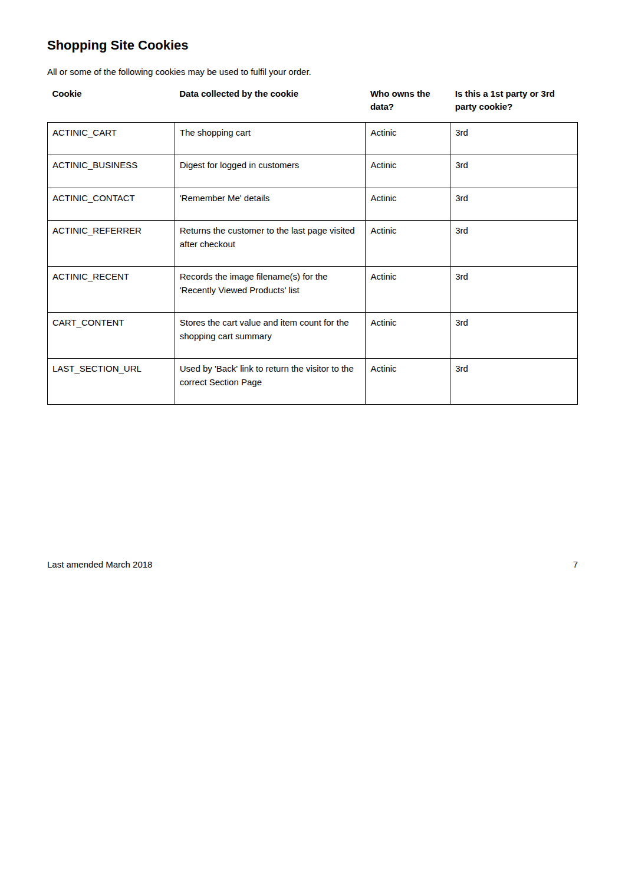Shopping Site Cookies
All or some of the following cookies may be used to fulfil your order.
| Cookie | Data collected by the cookie | Who owns the data? | Is this a 1st party or 3rd party cookie? |
| --- | --- | --- | --- |
| ACTINIC_CART | The shopping cart | Actinic | 3rd |
| ACTINIC_BUSINESS | Digest for logged in customers | Actinic | 3rd |
| ACTINIC_CONTACT | 'Remember Me' details | Actinic | 3rd |
| ACTINIC_REFERRER | Returns the customer to the last page visited after checkout | Actinic | 3rd |
| ACTINIC_RECENT | Records the image filename(s) for the 'Recently Viewed Products' list | Actinic | 3rd |
| CART_CONTENT | Stores the cart value and item count for the shopping cart summary | Actinic | 3rd |
| LAST_SECTION_URL | Used by 'Back' link to return the visitor to the correct Section Page | Actinic | 3rd |
Last amended March 2018 7